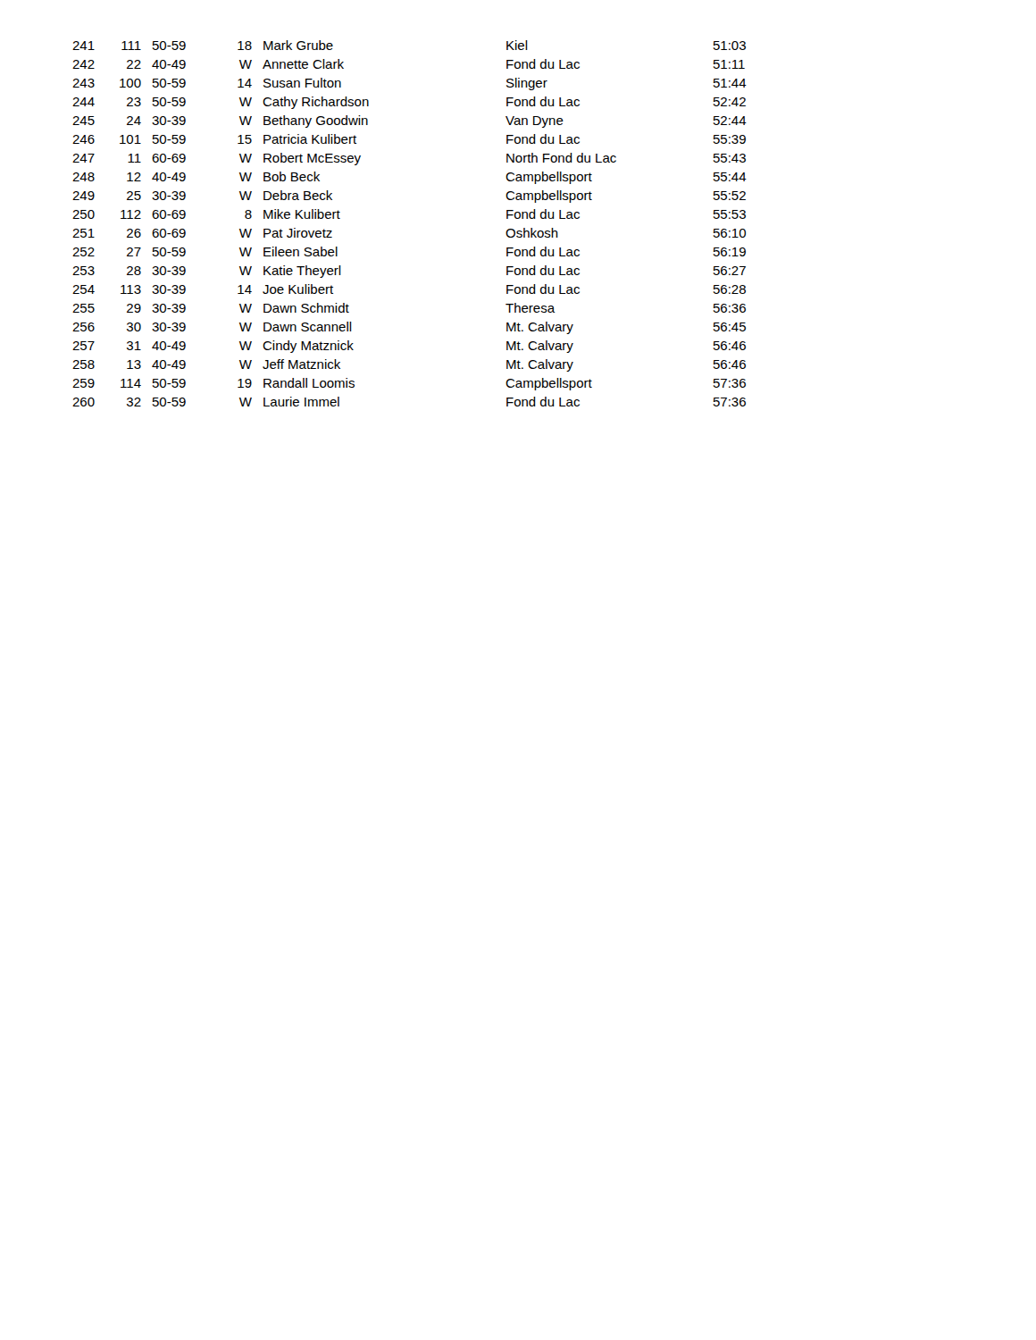| 241 | 111 | 50-59 | 18 | Mark Grube | Kiel | 51:03 |
| 242 | 22 | 40-49 | W | Annette Clark | Fond du Lac | 51:11 |
| 243 | 100 | 50-59 | 14 | Susan Fulton | Slinger | 51:44 |
| 244 | 23 | 50-59 | W | Cathy Richardson | Fond du Lac | 52:42 |
| 245 | 24 | 30-39 | W | Bethany Goodwin | Van Dyne | 52:44 |
| 246 | 101 | 50-59 | 15 | Patricia Kulibert | Fond du Lac | 55:39 |
| 247 | 11 | 60-69 | W | Robert McEssey | North Fond du Lac | 55:43 |
| 248 | 12 | 40-49 | W | Bob Beck | Campbellsport | 55:44 |
| 249 | 25 | 30-39 | W | Debra Beck | Campbellsport | 55:52 |
| 250 | 112 | 60-69 | 8 | Mike Kulibert | Fond du Lac | 55:53 |
| 251 | 26 | 60-69 | W | Pat Jirovetz | Oshkosh | 56:10 |
| 252 | 27 | 50-59 | W | Eileen Sabel | Fond du Lac | 56:19 |
| 253 | 28 | 30-39 | W | Katie Theyerl | Fond du Lac | 56:27 |
| 254 | 113 | 30-39 | 14 | Joe Kulibert | Fond du Lac | 56:28 |
| 255 | 29 | 30-39 | W | Dawn Schmidt | Theresa | 56:36 |
| 256 | 30 | 30-39 | W | Dawn Scannell | Mt. Calvary | 56:45 |
| 257 | 31 | 40-49 | W | Cindy Matznick | Mt. Calvary | 56:46 |
| 258 | 13 | 40-49 | W | Jeff Matznick | Mt. Calvary | 56:46 |
| 259 | 114 | 50-59 | 19 | Randall Loomis | Campbellsport | 57:36 |
| 260 | 32 | 50-59 | W | Laurie Immel | Fond du Lac | 57:36 |